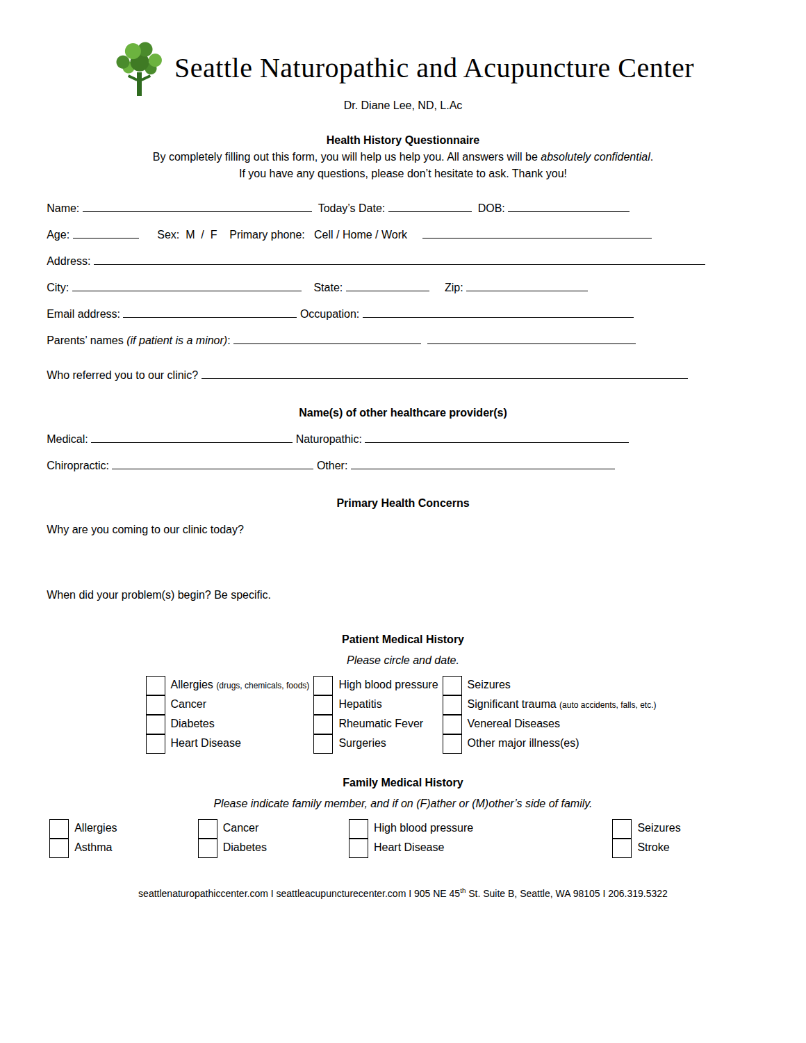Seattle Naturopathic and Acupuncture Center
Dr. Diane Lee, ND, L.Ac
Health History Questionnaire
By completely filling out this form, you will help us help you. All answers will be absolutely confidential.
If you have any questions, please don’t hesitate to ask. Thank you!
Name: Today’s Date: DOB:
Age: Sex: M / F Primary phone: Cell / Home / Work
Address:
City: State: Zip:
Email address: Occupation:
Parents’ names (if patient is a minor):
Who referred you to our clinic?
Name(s) of other healthcare provider(s)
Medical: Naturopathic:
Chiropractic: Other:
Primary Health Concerns
Why are you coming to our clinic today?
When did your problem(s) begin? Be specific.
Patient Medical History
Please circle and date.
| Allergies (drugs, chemicals, foods) | High blood pressure | Seizures |
| Cancer | Hepatitis | Significant trauma (auto accidents, falls, etc.) |
| Diabetes | Rheumatic Fever | Venereal Diseases |
| Heart Disease | Surgeries | Other major illness(es) |
Family Medical History
Please indicate family member, and if on (F)ather or (M)other’s side of family.
| Allergies | Cancer | High blood pressure | Seizures |
| Asthma | Diabetes | Heart Disease | Stroke |
seattlenaturopathiccenter.com I seattleacupuncturecenter.com I 905 NE 45th St. Suite B, Seattle, WA 98105 I 206.319.5322